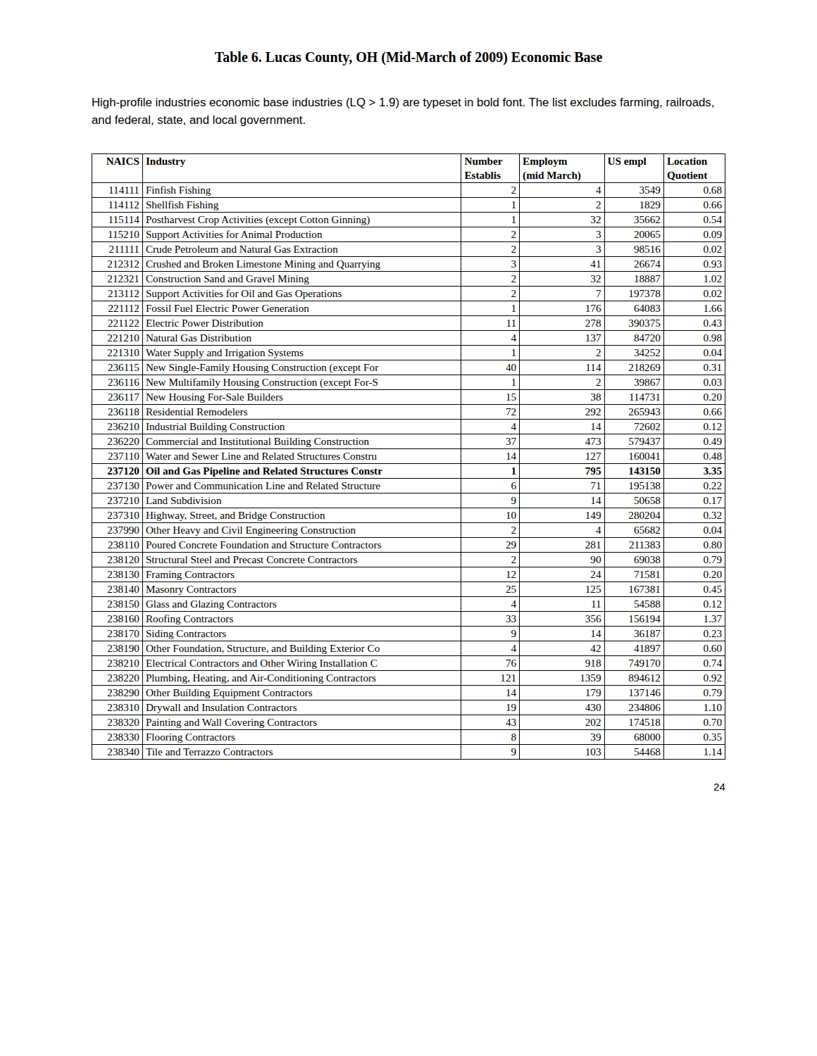Table 6. Lucas County, OH (Mid-March of 2009) Economic Base
High-profile industries economic base industries (LQ > 1.9) are typeset in bold font. The list excludes farming, railroads, and federal, state, and local government.
| NAICS | Industry | Number | Employm | US empl | Location |
| --- | --- | --- | --- | --- | --- |
| | | Establis | (mid March) | | Quotient |
| 114111 | Finfish Fishing | 2 | 4 | 3549 | 0.68 |
| 114112 | Shellfish Fishing | 1 | 2 | 1829 | 0.66 |
| 115114 | Postharvest Crop Activities (except Cotton Ginning) | 1 | 32 | 35662 | 0.54 |
| 115210 | Support Activities for Animal Production | 2 | 3 | 20065 | 0.09 |
| 211111 | Crude Petroleum and Natural Gas Extraction | 2 | 3 | 98516 | 0.02 |
| 212312 | Crushed and Broken Limestone Mining and Quarrying | 3 | 41 | 26674 | 0.93 |
| 212321 | Construction Sand and Gravel Mining | 2 | 32 | 18887 | 1.02 |
| 213112 | Support Activities for Oil and Gas Operations | 2 | 7 | 197378 | 0.02 |
| 221112 | Fossil Fuel Electric Power Generation | 1 | 176 | 64083 | 1.66 |
| 221122 | Electric Power Distribution | 11 | 278 | 390375 | 0.43 |
| 221210 | Natural Gas Distribution | 4 | 137 | 84720 | 0.98 |
| 221310 | Water Supply and Irrigation Systems | 1 | 2 | 34252 | 0.04 |
| 236115 | New Single-Family Housing Construction (except For | 40 | 114 | 218269 | 0.31 |
| 236116 | New Multifamily Housing Construction (except For-S | 1 | 2 | 39867 | 0.03 |
| 236117 | New Housing For-Sale Builders | 15 | 38 | 114731 | 0.20 |
| 236118 | Residential Remodelers | 72 | 292 | 265943 | 0.66 |
| 236210 | Industrial Building Construction | 4 | 14 | 72602 | 0.12 |
| 236220 | Commercial and Institutional Building Construction | 37 | 473 | 579437 | 0.49 |
| 237110 | Water and Sewer Line and Related Structures Constru | 14 | 127 | 160041 | 0.48 |
| 237120 | Oil and Gas Pipeline and Related Structures Constr | 1 | 795 | 143150 | 3.35 |
| 237130 | Power and Communication Line and Related Structure | 6 | 71 | 195138 | 0.22 |
| 237210 | Land Subdivision | 9 | 14 | 50658 | 0.17 |
| 237310 | Highway, Street, and Bridge Construction | 10 | 149 | 280204 | 0.32 |
| 237990 | Other Heavy and Civil Engineering Construction | 2 | 4 | 65682 | 0.04 |
| 238110 | Poured Concrete Foundation and Structure Contractors | 29 | 281 | 211383 | 0.80 |
| 238120 | Structural Steel and Precast Concrete Contractors | 2 | 90 | 69038 | 0.79 |
| 238130 | Framing Contractors | 12 | 24 | 71581 | 0.20 |
| 238140 | Masonry Contractors | 25 | 125 | 167381 | 0.45 |
| 238150 | Glass and Glazing Contractors | 4 | 11 | 54588 | 0.12 |
| 238160 | Roofing Contractors | 33 | 356 | 156194 | 1.37 |
| 238170 | Siding Contractors | 9 | 14 | 36187 | 0.23 |
| 238190 | Other Foundation, Structure, and Building Exterior Co | 4 | 42 | 41897 | 0.60 |
| 238210 | Electrical Contractors and Other Wiring Installation C | 76 | 918 | 749170 | 0.74 |
| 238220 | Plumbing, Heating, and Air-Conditioning Contractors | 121 | 1359 | 894612 | 0.92 |
| 238290 | Other Building Equipment Contractors | 14 | 179 | 137146 | 0.79 |
| 238310 | Drywall and Insulation Contractors | 19 | 430 | 234806 | 1.10 |
| 238320 | Painting and Wall Covering Contractors | 43 | 202 | 174518 | 0.70 |
| 238330 | Flooring Contractors | 8 | 39 | 68000 | 0.35 |
| 238340 | Tile and Terrazzo Contractors | 9 | 103 | 54468 | 1.14 |
24